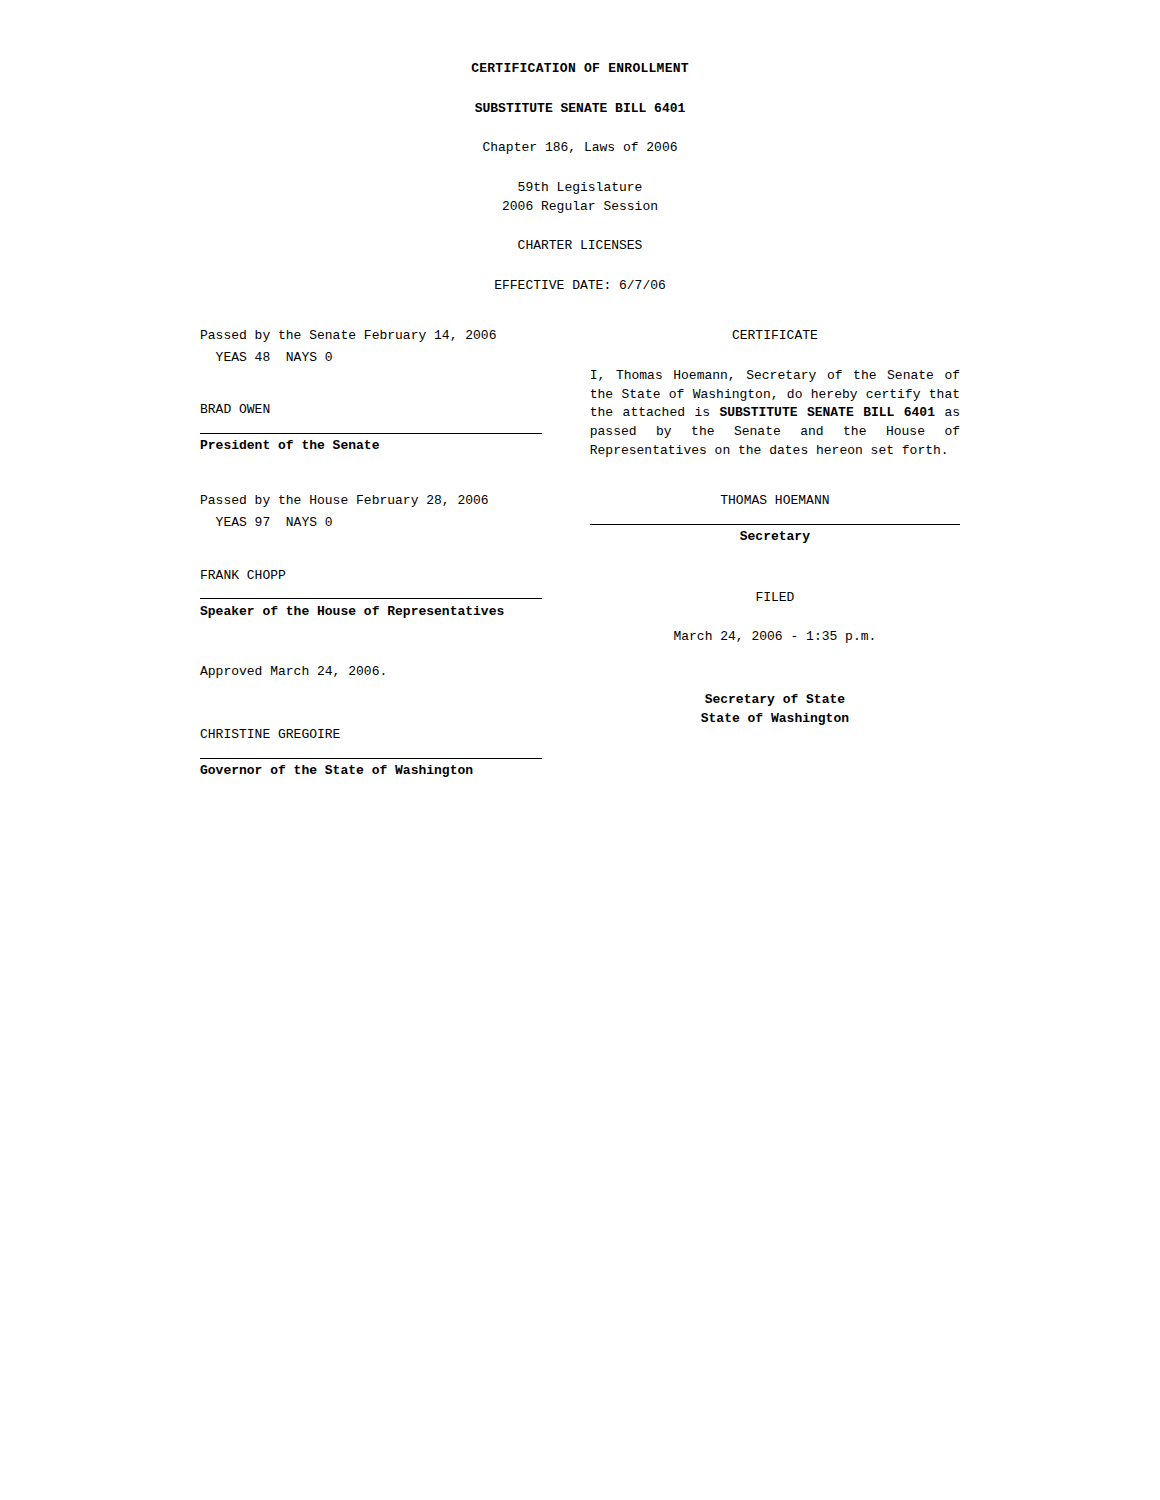CERTIFICATION OF ENROLLMENT
SUBSTITUTE SENATE BILL 6401
Chapter 186, Laws of 2006
59th Legislature 2006 Regular Session
CHARTER LICENSES
EFFECTIVE DATE: 6/7/06
Passed by the Senate February 14, 2006
YEAS 48 NAYS 0
BRAD OWEN
President of the Senate
Passed by the House February 28, 2006
YEAS 97 NAYS 0
FRANK CHOPP
Speaker of the House of Representatives
Approved March 24, 2006.
CHRISTINE GREGOIRE
Governor of the State of Washington
CERTIFICATE
I, Thomas Hoemann, Secretary of the Senate of the State of Washington, do hereby certify that the attached is SUBSTITUTE SENATE BILL 6401 as passed by the Senate and the House of Representatives on the dates hereon set forth.
THOMAS HOEMANN
Secretary
FILED
March 24, 2006 - 1:35 p.m.
Secretary of State
State of Washington